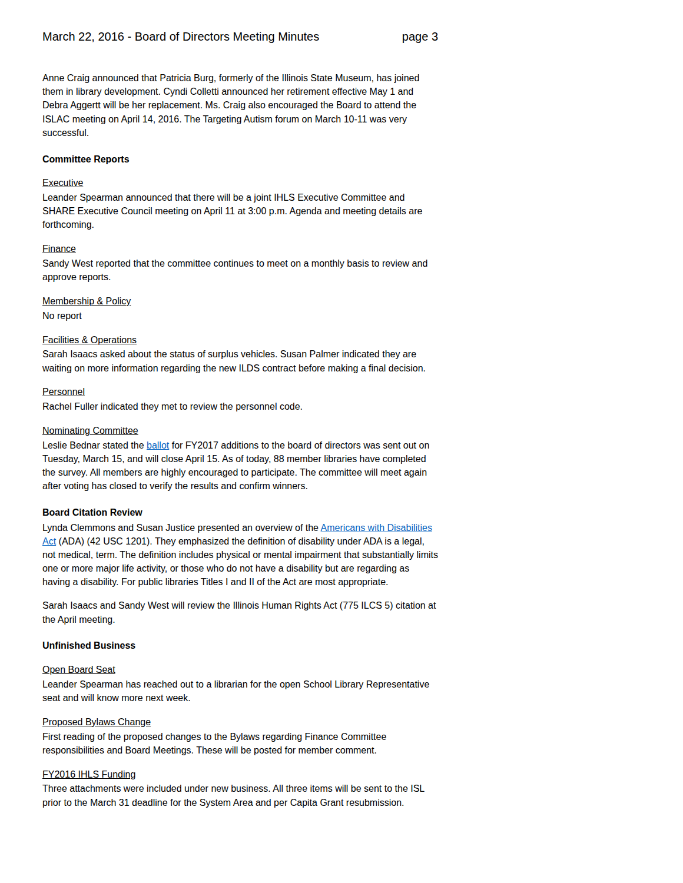March 22, 2016 - Board of Directors Meeting Minutes page 3
Anne Craig announced that Patricia Burg, formerly of the Illinois State Museum, has joined them in library development. Cyndi Colletti announced her retirement effective May 1 and Debra Aggertt will be her replacement. Ms. Craig also encouraged the Board to attend the ISLAC meeting on April 14, 2016. The Targeting Autism forum on March 10-11 was very successful.
Committee Reports
Executive
Leander Spearman announced that there will be a joint IHLS Executive Committee and SHARE Executive Council meeting on April 11 at 3:00 p.m. Agenda and meeting details are forthcoming.
Finance
Sandy West reported that the committee continues to meet on a monthly basis to review and approve reports.
Membership & Policy
No report
Facilities & Operations
Sarah Isaacs asked about the status of surplus vehicles. Susan Palmer indicated they are waiting on more information regarding the new ILDS contract before making a final decision.
Personnel
Rachel Fuller indicated they met to review the personnel code.
Nominating Committee
Leslie Bednar stated the ballot for FY2017 additions to the board of directors was sent out on Tuesday, March 15, and will close April 15. As of today, 88 member libraries have completed the survey. All members are highly encouraged to participate. The committee will meet again after voting has closed to verify the results and confirm winners.
Board Citation Review
Lynda Clemmons and Susan Justice presented an overview of the Americans with Disabilities Act (ADA) (42 USC 1201). They emphasized the definition of disability under ADA is a legal, not medical, term. The definition includes physical or mental impairment that substantially limits one or more major life activity, or those who do not have a disability but are regarding as having a disability. For public libraries Titles I and II of the Act are most appropriate.
Sarah Isaacs and Sandy West will review the Illinois Human Rights Act (775 ILCS 5) citation at the April meeting.
Unfinished Business
Open Board Seat
Leander Spearman has reached out to a librarian for the open School Library Representative seat and will know more next week.
Proposed Bylaws Change
First reading of the proposed changes to the Bylaws regarding Finance Committee responsibilities and Board Meetings. These will be posted for member comment.
FY2016 IHLS Funding
Three attachments were included under new business. All three items will be sent to the ISL prior to the March 31 deadline for the System Area and per Capita Grant resubmission.